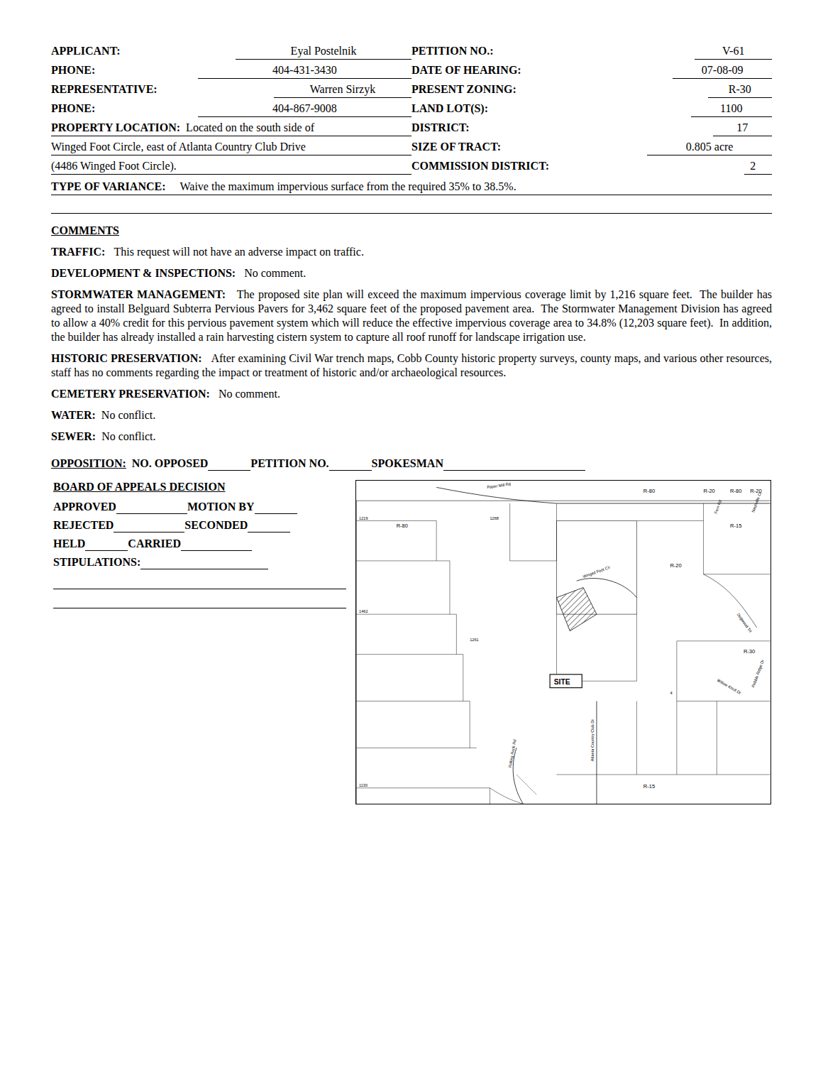| / APPLICANT: / Eyal Postelnik / | / PETITION NO.: / V-61 / |
| / PHONE: / 404-431-3430 / | / DATE OF HEARING: / 07-08-09 / |
| / REPRESENTATIVE: / Warren Sirzyk / | / PRESENT ZONING: / R-30 / |
| / PHONE: / 404-867-9008 / | / LAND LOT(S): / 1100 / |
| / PROPERTY LOCATION: Located on the south side of / | / DISTRICT: / 17 / |
| / Winged Foot Circle, east of Atlanta Country Club Drive / | / SIZE OF TRACT: / 0.805 acre / |
| / (4486 Winged Foot Circle). / | / COMMISSION DISTRICT: / 2 / |
| / TYPE OF VARIANCE: Waive the maximum impervious surface from the required 35% to 38.5%. / |
COMMENTS
TRAFFIC: This request will not have an adverse impact on traffic.
DEVELOPMENT & INSPECTIONS: No comment.
STORMWATER MANAGEMENT: The proposed site plan will exceed the maximum impervious coverage limit by 1,216 square feet. The builder has agreed to install Belguard Subterra Pervious Pavers for 3,462 square feet of the proposed pavement area. The Stormwater Management Division has agreed to allow a 40% credit for this pervious pavement system which will reduce the effective impervious coverage area to 34.8% (12,203 square feet). In addition, the builder has already installed a rain harvesting cistern system to capture all roof runoff for landscape irrigation use.
HISTORIC PRESERVATION: After examining Civil War trench maps, Cobb County historic property surveys, county maps, and various other resources, staff has no comments regarding the impact or treatment of historic and/or archaeological resources.
CEMETERY PRESERVATION: No comment.
WATER: No conflict.
SEWER: No conflict.
OPPOSITION: NO. OPPOSED PETITION NO. SPOKESMAN
| BOARD OF APPEALS DECISION APPROVED MOTION BY REJECTED SECONDED HELD CARRIED STIPULATIONS: | Paper Mill Rd R-80 R-20 R-80 R-20 1219 1462 1130 R-80 1268 1261 Winged Foot Cir SITE R-20 R-15 Fern Rd Nashville Ct Dogwood Trl R-30 Willow Knoll Dr Pebble Ridge Dr Rolling Rock Rd Atlanta Country Club Dr R-15 4 |